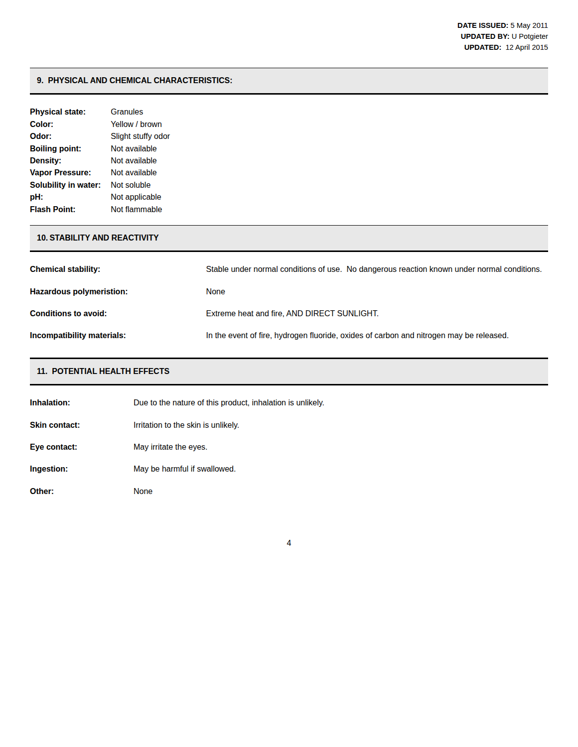DATE ISSUED: 5 May 2011
UPDATED BY: U Potgieter
UPDATED: 12 April 2015
9. PHYSICAL AND CHEMICAL CHARACTERISTICS:
| Physical state: | Granules |
| Color: | Yellow / brown |
| Odor: | Slight stuffy odor |
| Boiling point: | Not available |
| Density: | Not available |
| Vapor Pressure: | Not available |
| Solubility in water: | Not soluble |
| pH: | Not applicable |
| Flash Point: | Not flammable |
10. STABILITY AND REACTIVITY
| Chemical stability: | Stable under normal conditions of use. No dangerous reaction known under normal conditions. |
| Hazardous polymeristion: | None |
| Conditions to avoid: | Extreme heat and fire, AND DIRECT SUNLIGHT. |
| Incompatibility materials: | In the event of fire, hydrogen fluoride, oxides of carbon and nitrogen may be released. |
11. POTENTIAL HEALTH EFFECTS
| Inhalation: | Due to the nature of this product, inhalation is unlikely. |
| Skin contact: | Irritation to the skin is unlikely. |
| Eye contact: | May irritate the eyes. |
| Ingestion: | May be harmful if swallowed. |
| Other: | None |
4